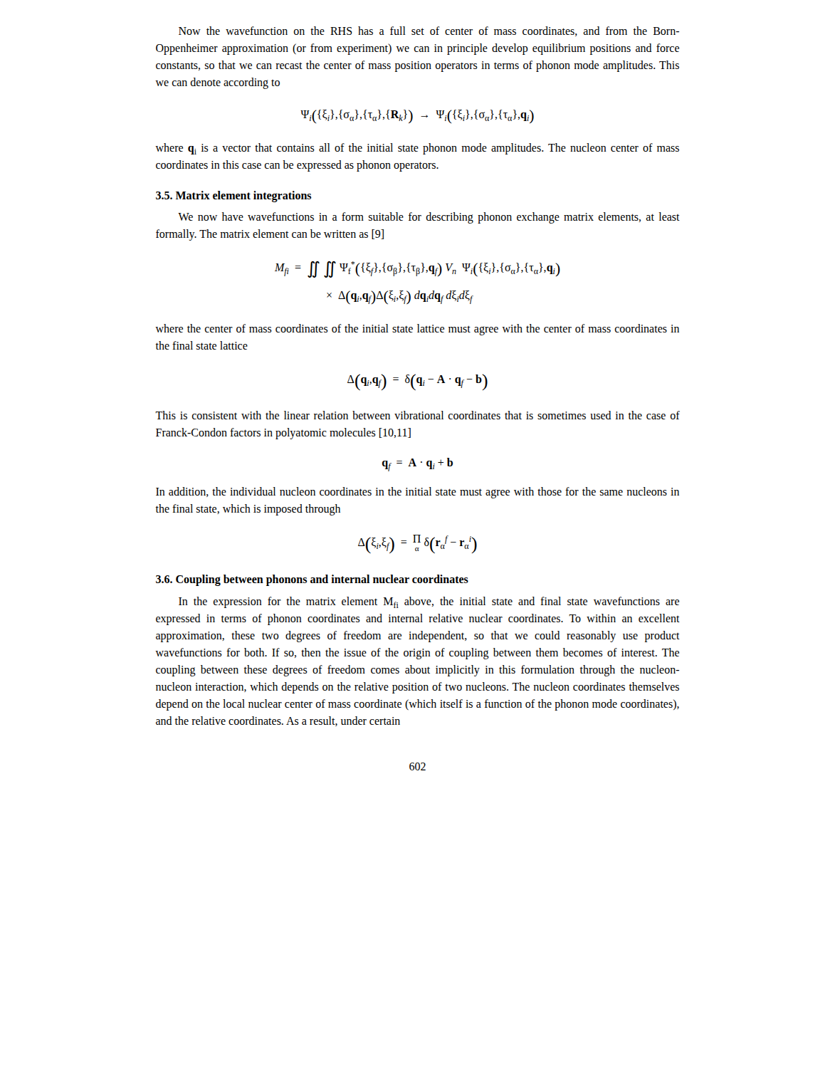Now the wavefunction on the RHS has a full set of center of mass coordinates, and from the Born-Oppenheimer approximation (or from experiment) we can in principle develop equilibrium positions and force constants, so that we can recast the center of mass position operators in terms of phonon mode amplitudes. This we can denote according to
Ψi({ξi},{σα},{τα},{Rk}) → Ψi({ξi},{σα},{τα},qi)
where qi is a vector that contains all of the initial state phonon mode amplitudes. The nucleon center of mass coordinates in this case can be expressed as phonon operators.
3.5. Matrix element integrations
We now have wavefunctions in a form suitable for describing phonon exchange matrix elements, at least formally. The matrix element can be written as [9]
Mfi = ∬ ∬ Ψf*({ξf},{σβ},{τβ},qf) Vn Ψi({ξi},{σα},{τα},qi) × Δ(qi,qf) Δ(ξi,ξf) dqidqf dξidξf
where the center of mass coordinates of the initial state lattice must agree with the center of mass coordinates in the final state lattice
Δ(qi,qf) = δ(qi − A · qf − b)
This is consistent with the linear relation between vibrational coordinates that is sometimes used in the case of Franck-Condon factors in polyatomic molecules [10,11]
qf = A · qi + b
In addition, the individual nucleon coordinates in the initial state must agree with those for the same nucleons in the final state, which is imposed through
Δ(ξi,ξf) = Πα δ(rαf − rαi)
3.6. Coupling between phonons and internal nuclear coordinates
In the expression for the matrix element Mfi above, the initial state and final state wavefunctions are expressed in terms of phonon coordinates and internal relative nuclear coordinates. To within an excellent approximation, these two degrees of freedom are independent, so that we could reasonably use product wavefunctions for both. If so, then the issue of the origin of coupling between them becomes of interest. The coupling between these degrees of freedom comes about implicitly in this formulation through the nucleon-nucleon interaction, which depends on the relative position of two nucleons. The nucleon coordinates themselves depend on the local nuclear center of mass coordinate (which itself is a function of the phonon mode coordinates), and the relative coordinates. As a result, under certain
602